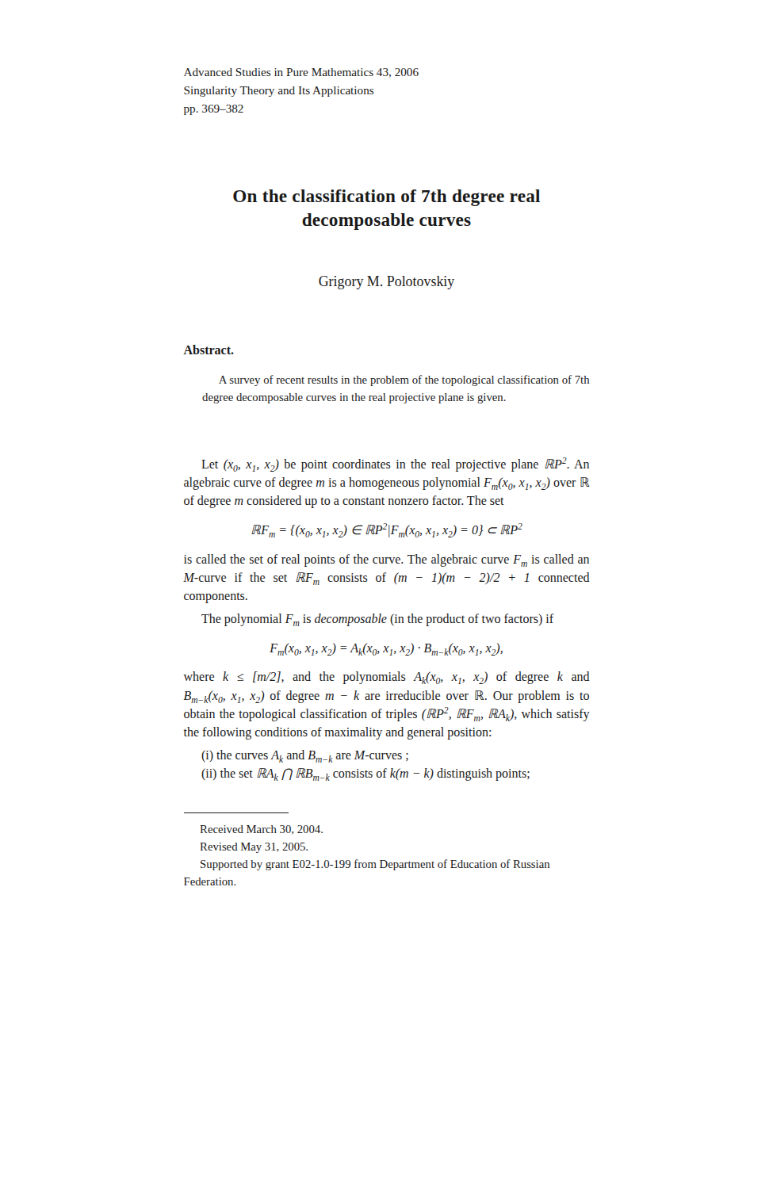Advanced Studies in Pure Mathematics 43, 2006
Singularity Theory and Its Applications
pp. 369–382
On the classification of 7th degree real
decomposable curves
Grigory M. Polotovskiy
Abstract.
A survey of recent results in the problem of the topological classification of 7th degree decomposable curves in the real projective plane is given.
Let (x0, x1, x2) be point coordinates in the real projective plane ℝP2. An algebraic curve of degree m is a homogeneous polynomial Fm(x0, x1, x2) over ℝ of degree m considered up to a constant nonzero factor. The set
ℝFm = {(x0, x1, x2) ∈ ℝP2|Fm(x0, x1, x2) = 0} ⊂ ℝP2
is called the set of real points of the curve. The algebraic curve Fm is called an M-curve if the set ℝFm consists of (m − 1)(m − 2)/2 + 1 connected components.
The polynomial Fm is decomposable (in the product of two factors) if
Fm(x0, x1, x2) = Ak(x0, x1, x2) · Bm−k(x0, x1, x2),
where k ≤ [m/2], and the polynomials Ak(x0, x1, x2) of degree k and Bm−k(x0, x1, x2) of degree m − k are irreducible over ℝ. Our problem is to obtain the topological classification of triples (ℝP2, ℝFm, ℝAk), which satisfy the following conditions of maximality and general position:
(i) the curves Ak and Bm−k are M-curves ;
(ii) the set ℝAk ⋂ ℝBm−k consists of k(m − k) distinguish points;
Received March 30, 2004.
Revised May 31, 2005.
Supported by grant E02-1.0-199 from Department of Education of Russian Federation.